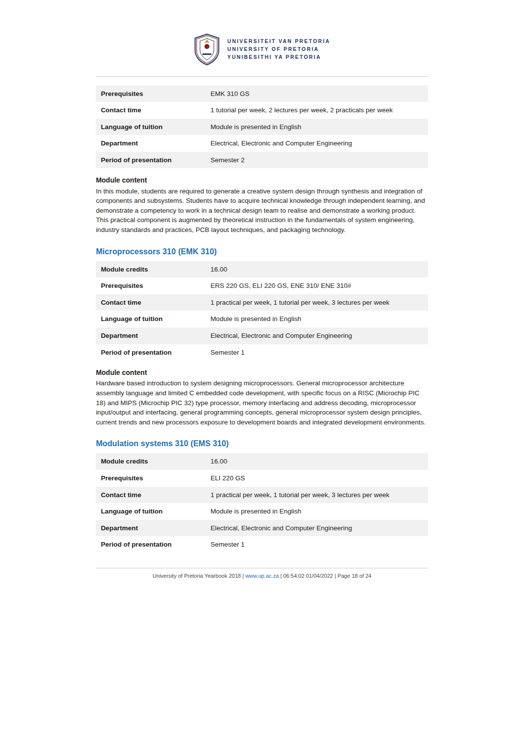Universiteit van Pretoria University of Pretoria Yunibesithi ya Pretoria
| Prerequisites | EMK 310 GS |
| Contact time | 1 tutorial per week, 2 lectures per week, 2 practicals per week |
| Language of tuition | Module is presented in English |
| Department | Electrical, Electronic and Computer Engineering |
| Period of presentation | Semester 2 |
Module content
In this module, students are required to generate a creative system design through synthesis and integration of components and subsystems. Students have to acquire technical knowledge through independent learning, and demonstrate a competency to work in a technical design team to realise and demonstrate a working product. This practical component is augmented by theoretical instruction in the fundamentals of system engineering, industry standards and practices, PCB layout techniques, and packaging technology.
Microprocessors 310 (EMK 310)
| Module credits | 16.00 |
| Prerequisites | ERS 220 GS, ELI 220 GS, ENE 310/ ENE 310# |
| Contact time | 1 practical per week, 1 tutorial per week, 3 lectures per week |
| Language of tuition | Module is presented in English |
| Department | Electrical, Electronic and Computer Engineering |
| Period of presentation | Semester 1 |
Module content
Hardware based introduction to system designing microprocessors. General microprocessor architecture assembly language and limited C embedded code development, with specific focus on a RISC (Microchip PIC 18) and MIPS (Microchip PIC 32) type processor, memory interfacing and address decoding, microprocessor input/output and interfacing, general programming concepts, general microprocessor system design principles, current trends and new processors exposure to development boards and integrated development environments.
Modulation systems 310 (EMS 310)
| Module credits | 16.00 |
| Prerequisites | ELI 220 GS |
| Contact time | 1 practical per week, 1 tutorial per week, 3 lectures per week |
| Language of tuition | Module is presented in English |
| Department | Electrical, Electronic and Computer Engineering |
| Period of presentation | Semester 1 |
University of Pretoria Yearbook 2018 | www.up.ac.za | 06:54:02 01/04/2022 | Page 18 of 24